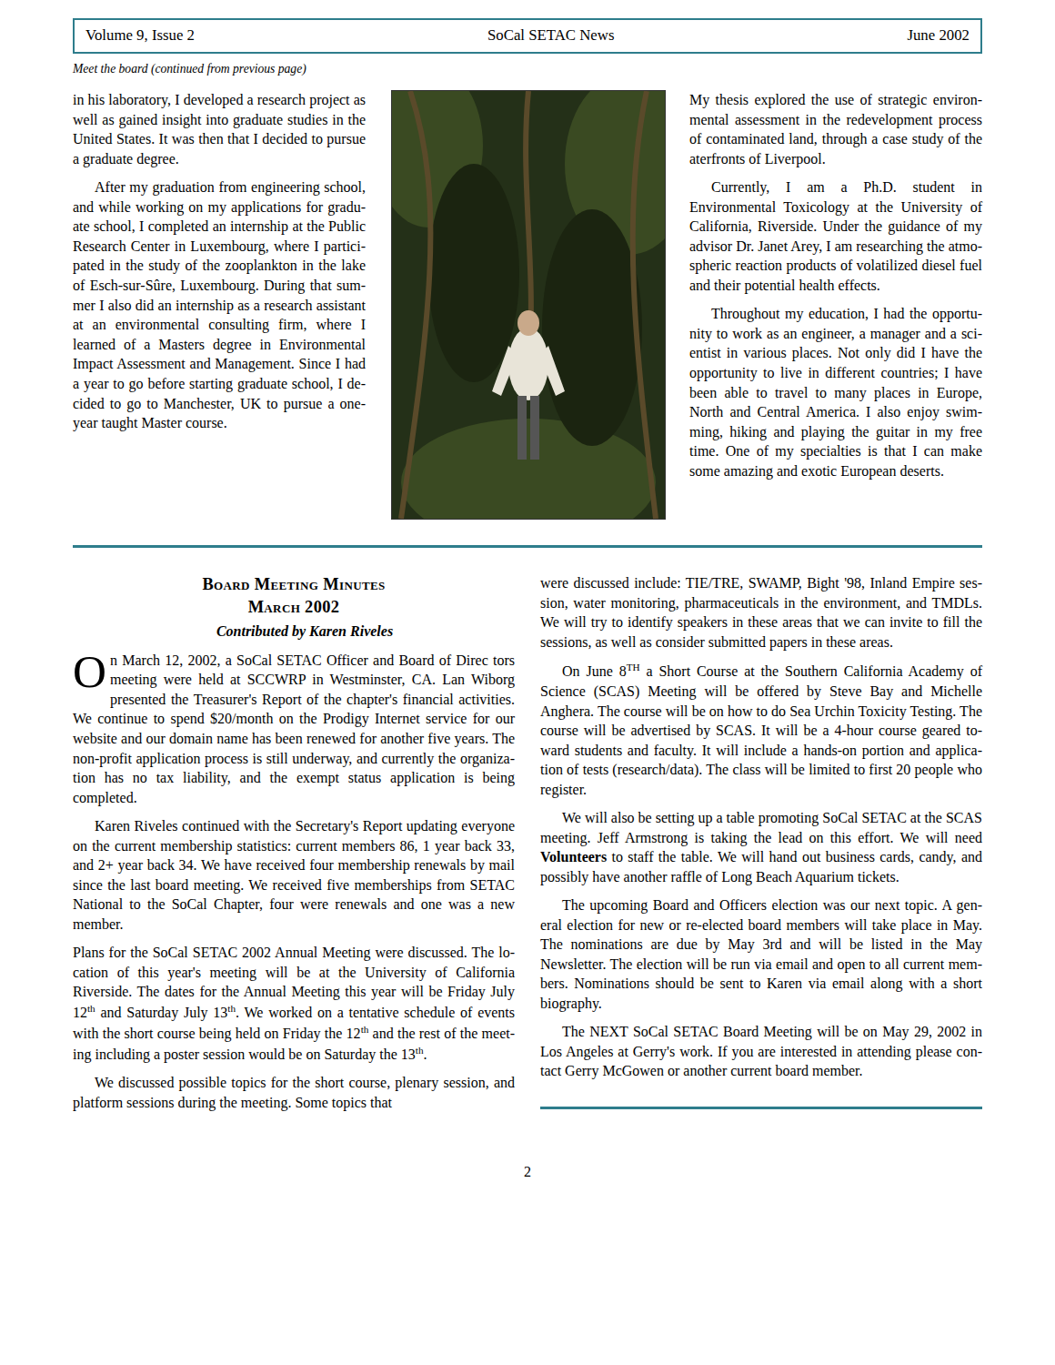Volume 9, Issue 2 SoCal SETAC News June 2002
Meet the board (continued from previous page)
in his laboratory, I developed a research project as well as gained insight into graduate studies in the United States. It was then that I decided to pursue a graduate degree.
After my graduation from engineering school, and while working on my applications for graduate school, I completed an internship at the Public Research Center in Luxembourg, where I participated in the study of the zooplankton in the lake of Esch-sur-Sûre, Luxembourg. During that summer I also did an internship as a research assistant at an environmental consulting firm, where I learned of a Masters degree in Environmental Impact Assessment and Management. Since I had a year to go before starting graduate school, I decided to go to Manchester, UK to pursue a one-year taught Master course.
My thesis explored the use of strategic environmental assessment in the redevelopment process of contaminated land, through a case study of the aterfronts of Liverpool.
Currently, I am a Ph.D. student in Environmental Toxicology at the University of California, Riverside. Under the guidance of my advisor Dr. Janet Arey, I am researching the atmospheric reaction products of volatilized diesel fuel and their potential health effects.
Throughout my education, I had the opportunity to work as an engineer, a manager and a scientist in various places. Not only did I have the opportunity to live in different countries; I have been able to travel to many places in Europe, North and Central America. I also enjoy swimming, hiking and playing the guitar in my free time. One of my specialties is that I can make some amazing and exotic European deserts.
Board Meeting Minutes
March 2002
Contributed by Karen Riveles
On March 12, 2002, a SoCal SETAC Officer and Board of Direc tors meeting were held at SCCWRP in Westminster, CA. Lan Wiborg presented the Treasurer's Report of the chapter's financial activities. We continue to spend $20/month on the Prodigy Internet service for our website and our domain name has been renewed for another five years. The non-profit application process is still underway, and currently the organization has no tax liability, and the exempt status application is being completed.
Karen Riveles continued with the Secretary's Report updating everyone on the current membership statistics: current members 86, 1 year back 33, and 2+ year back 34. We have received four membership renewals by mail since the last board meeting. We received five memberships from SETAC National to the SoCal Chapter, four were renewals and one was a new member.
Plans for the SoCal SETAC 2002 Annual Meeting were discussed. The location of this year's meeting will be at the University of California Riverside. The dates for the Annual Meeting this year will be Friday July 12th and Saturday July 13th. We worked on a tentative schedule of events with the short course being held on Friday the 12th and the rest of the meeting including a poster session would be on Saturday the 13th.
We discussed possible topics for the short course, plenary session, and platform sessions during the meeting. Some topics that
were discussed include: TIE/TRE, SWAMP, Bight '98, Inland Empire session, water monitoring, pharmaceuticals in the environment, and TMDLs. We will try to identify speakers in these areas that we can invite to fill the sessions, as well as consider submitted papers in these areas.
On June 8TH a Short Course at the Southern California Academy of Science (SCAS) Meeting will be offered by Steve Bay and Michelle Anghera. The course will be on how to do Sea Urchin Toxicity Testing. The course will be advertised by SCAS. It will be a 4-hour course geared toward students and faculty. It will include a hands-on portion and application of tests (research/data). The class will be limited to first 20 people who register.
We will also be setting up a table promoting SoCal SETAC at the SCAS meeting. Jeff Armstrong is taking the lead on this effort. We will need Volunteers to staff the table. We will hand out business cards, candy, and possibly have another raffle of Long Beach Aquarium tickets.
The upcoming Board and Officers election was our next topic. A general election for new or re-elected board members will take place in May. The nominations are due by May 3rd and will be listed in the May Newsletter. The election will be run via email and open to all current members. Nominations should be sent to Karen via email along with a short biography.
The NEXT SoCal SETAC Board Meeting will be on May 29, 2002 in Los Angeles at Gerry's work. If you are interested in attending please contact Gerry McGowen or another current board member.
2